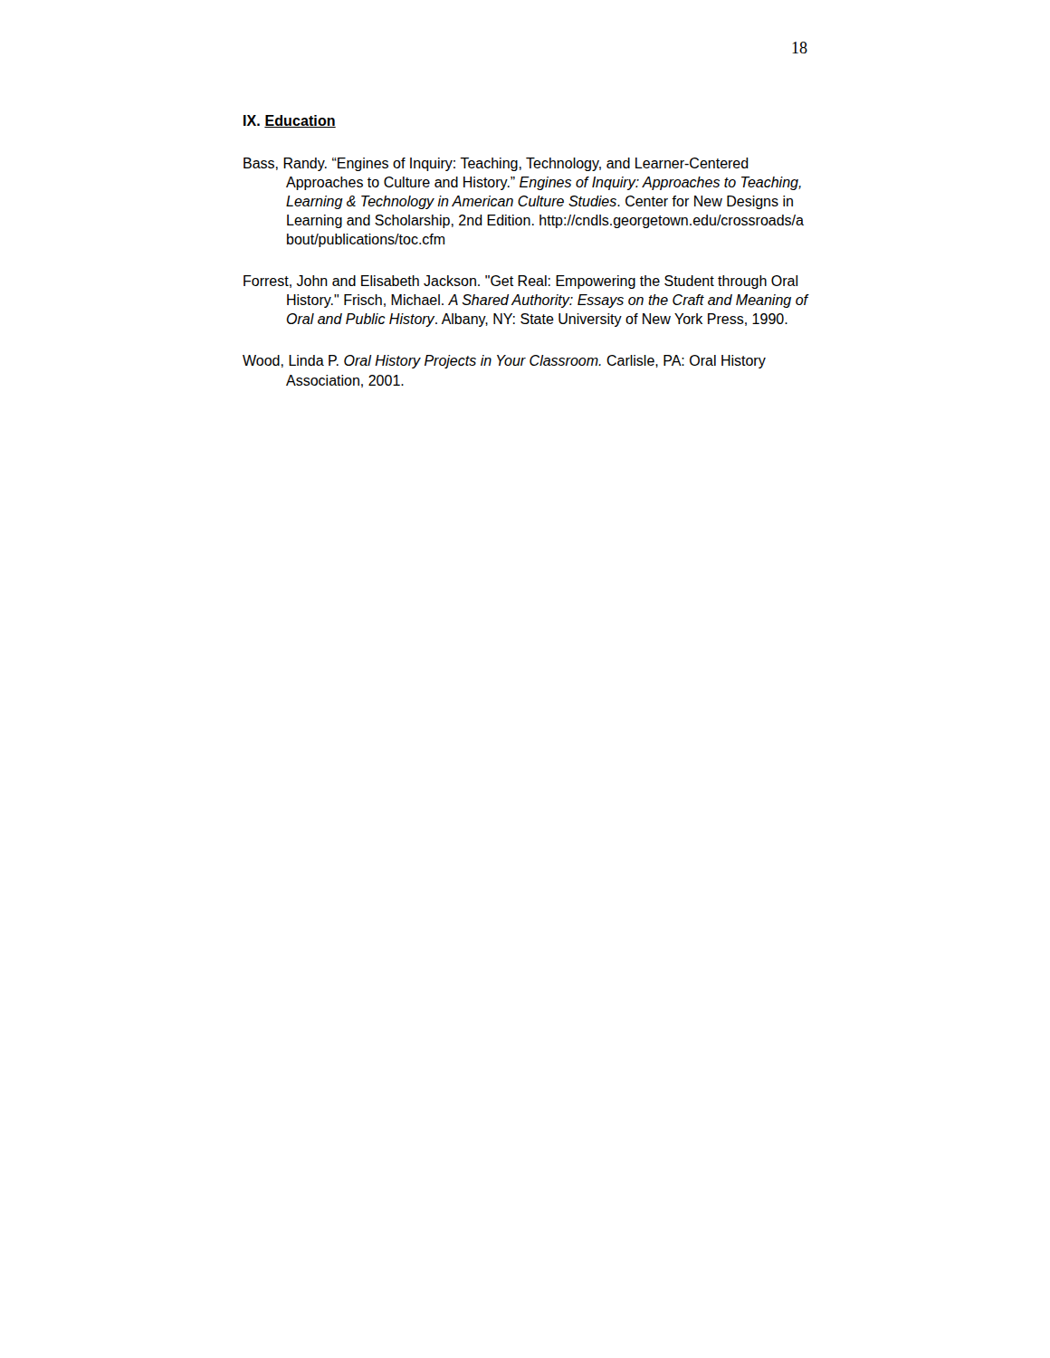18
IX. Education
Bass, Randy. “Engines of Inquiry: Teaching, Technology, and Learner-Centered Approaches to Culture and History.” Engines of Inquiry: Approaches to Teaching, Learning & Technology in American Culture Studies. Center for New Designs in Learning and Scholarship, 2nd Edition. http://cndls.georgetown.edu/crossroads/about/publications/toc.cfm
Forrest, John and Elisabeth Jackson. "Get Real: Empowering the Student through Oral History." Frisch, Michael. A Shared Authority: Essays on the Craft and Meaning of Oral and Public History. Albany, NY: State University of New York Press, 1990.
Wood, Linda P. Oral History Projects in Your Classroom. Carlisle, PA: Oral History Association, 2001.